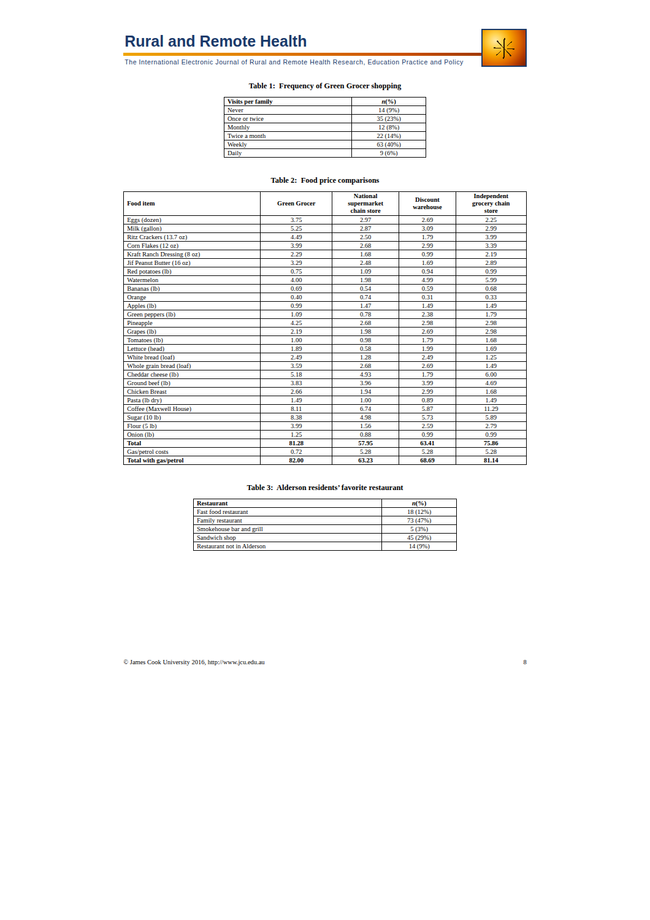Rural and Remote Health
The International Electronic Journal of Rural and Remote Health Research, Education Practice and Policy
Table 1: Frequency of Green Grocer shopping
| Visits per family | n (%) |
| --- | --- |
| Never | 14 (9%) |
| Once or twice | 35 (23%) |
| Monthly | 12 (8%) |
| Twice a month | 22 (14%) |
| Weekly | 63 (40%) |
| Daily | 9 (6%) |
Table 2: Food price comparisons
| Food item | Green Grocer | National supermarket chain store | Discount warehouse | Independent grocery chain store |
| --- | --- | --- | --- | --- |
| Eggs (dozen) | 3.75 | 2.97 | 2.69 | 2.25 |
| Milk (gallon) | 5.25 | 2.87 | 3.09 | 2.99 |
| Ritz Crackers (13.7 oz) | 4.49 | 2.50 | 1.79 | 3.99 |
| Corn Flakes (12 oz) | 3.99 | 2.68 | 2.99 | 3.39 |
| Kraft Ranch Dressing (8 oz) | 2.29 | 1.68 | 0.99 | 2.19 |
| Jif Peanut Butter (16 oz) | 3.29 | 2.48 | 1.69 | 2.89 |
| Red potatoes (lb) | 0.75 | 1.09 | 0.94 | 0.99 |
| Watermelon | 4.00 | 1.98 | 4.99 | 5.99 |
| Bananas (lb) | 0.69 | 0.54 | 0.59 | 0.68 |
| Orange | 0.40 | 0.74 | 0.31 | 0.33 |
| Apples (lb) | 0.99 | 1.47 | 1.49 | 1.49 |
| Green peppers (lb) | 1.09 | 0.78 | 2.38 | 1.79 |
| Pineapple | 4.25 | 2.68 | 2.98 | 2.98 |
| Grapes (lb) | 2.19 | 1.98 | 2.69 | 2.98 |
| Tomatoes (lb) | 1.00 | 0.98 | 1.79 | 1.68 |
| Lettuce (head) | 1.89 | 0.58 | 1.99 | 1.69 |
| White bread (loaf) | 2.49 | 1.28 | 2.49 | 1.25 |
| Whole grain bread (loaf) | 3.59 | 2.68 | 2.69 | 1.49 |
| Cheddar cheese (lb) | 5.18 | 4.93 | 1.79 | 6.00 |
| Ground beef (lb) | 3.83 | 3.96 | 3.99 | 4.69 |
| Chicken Breast | 2.66 | 1.94 | 2.99 | 1.68 |
| Pasta (lb dry) | 1.49 | 1.00 | 0.89 | 1.49 |
| Coffee (Maxwell House) | 8.11 | 6.74 | 5.87 | 11.29 |
| Sugar (10 lb) | 8.38 | 4.98 | 5.73 | 5.89 |
| Flour (5 lb) | 3.99 | 1.56 | 2.59 | 2.79 |
| Onion (lb) | 1.25 | 0.88 | 0.99 | 0.99 |
| Total | 81.28 | 57.95 | 63.41 | 75.86 |
| Gas/petrol costs | 0.72 | 5.28 | 5.28 | 5.28 |
| Total with gas/petrol | 82.00 | 63.23 | 68.69 | 81.14 |
Table 3: Alderson residents’ favorite restaurant
| Restaurant | n (%) |
| --- | --- |
| Fast food restaurant | 18 (12%) |
| Family restaurant | 73 (47%) |
| Smokehouse bar and grill | 5 (3%) |
| Sandwich shop | 45 (29%) |
| Restaurant not in Alderson | 14 (9%) |
© James Cook University 2016, http://www.jcu.edu.au
8